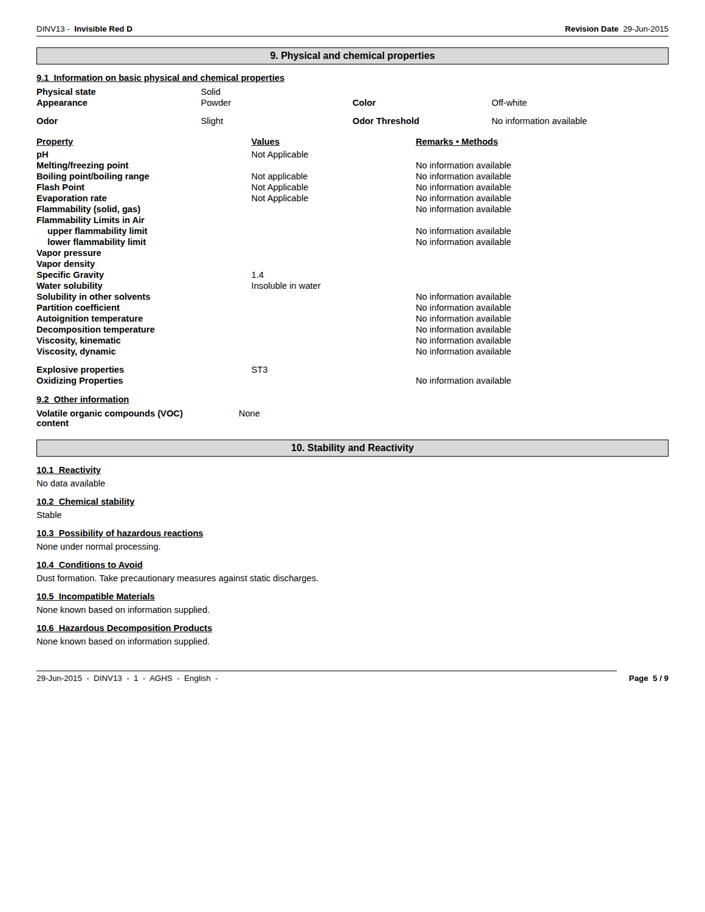DINV13 - Invisible Red D
Revision Date 29-Jun-2015
9. Physical and chemical properties
9.1 Information on basic physical and chemical properties
| Physical state | Solid | | |
| Appearance | Powder | Color | Off-white |
| Odor | Slight | Odor Threshold | No information available |
| Property | Values | Remarks • Methods |
| --- | --- | --- |
| pH | Not Applicable | |
| Melting/freezing point | | No information available |
| Boiling point/boiling range | Not applicable | No information available |
| Flash Point | Not Applicable | No information available |
| Evaporation rate | Not Applicable | No information available |
| Flammability (solid, gas) | | No information available |
| Flammability Limits in Air | | |
| upper flammability limit | | No information available |
| lower flammability limit | | No information available |
| Vapor pressure | | |
| Vapor density | | |
| Specific Gravity | 1.4 | |
| Water solubility | Insoluble in water | |
| Solubility in other solvents | | No information available |
| Partition coefficient | | No information available |
| Autoignition temperature | | No information available |
| Decomposition temperature | | No information available |
| Viscosity, kinematic | | No information available |
| Viscosity, dynamic | | No information available |
| Explosive properties | ST3 | |
| Oxidizing Properties | | No information available |
9.2 Other information
| Volatile organic compounds (VOC) content | None |
10. Stability and Reactivity
10.1 Reactivity
No data available
10.2 Chemical stability
Stable
10.3 Possibility of hazardous reactions
None under normal processing.
10.4 Conditions to Avoid
Dust formation. Take precautionary measures against static discharges.
10.5 Incompatible Materials
None known based on information supplied.
10.6 Hazardous Decomposition Products
None known based on information supplied.
29-Jun-2015 - DINV13 - 1 - AGHS - English -
Page 5 / 9